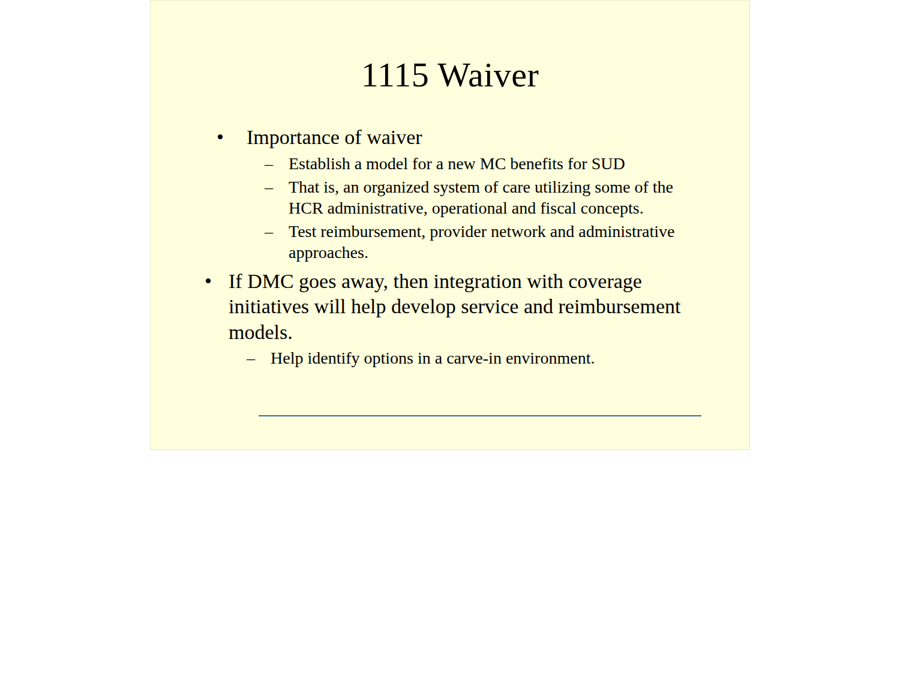1115 Waiver
Importance of waiver
Establish a model for a new MC benefits for SUD
That is, an organized system of care utilizing some of the HCR administrative, operational and fiscal concepts.
Test reimbursement, provider network and administrative approaches.
If DMC goes away, then integration with coverage initiatives will help develop service and reimbursement models.
Help identify options in a carve-in environment.